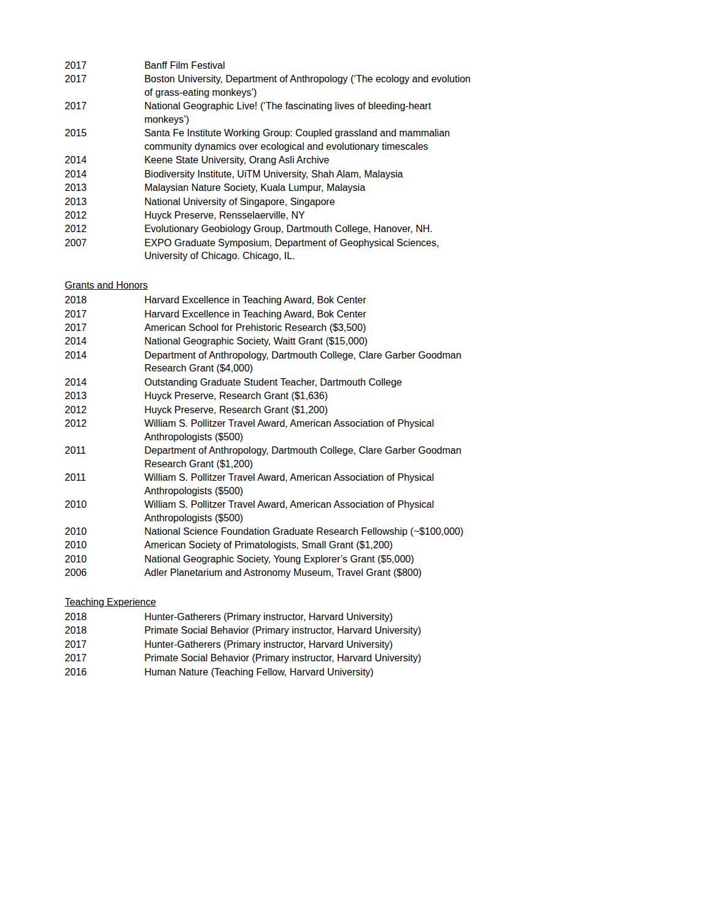| 2017 | Banff Film Festival |
| 2017 | Boston University, Department of Anthropology (‘The ecology and evolution of grass-eating monkeys’) |
| 2017 | National Geographic Live! (‘The fascinating lives of bleeding-heart monkeys’) |
| 2015 | Santa Fe Institute Working Group: Coupled grassland and mammalian community dynamics over ecological and evolutionary timescales |
| 2014 | Keene State University, Orang Asli Archive |
| 2014 | Biodiversity Institute, UiTM University, Shah Alam, Malaysia |
| 2013 | Malaysian Nature Society, Kuala Lumpur, Malaysia |
| 2013 | National University of Singapore, Singapore |
| 2012 | Huyck Preserve, Rensselaerville, NY |
| 2012 | Evolutionary Geobiology Group, Dartmouth College, Hanover, NH. |
| 2007 | EXPO Graduate Symposium, Department of Geophysical Sciences, University of Chicago. Chicago, IL. |
Grants and Honors
| 2018 | Harvard Excellence in Teaching Award, Bok Center |
| 2017 | Harvard Excellence in Teaching Award, Bok Center |
| 2017 | American School for Prehistoric Research ($3,500) |
| 2014 | National Geographic Society, Waitt Grant ($15,000) |
| 2014 | Department of Anthropology, Dartmouth College, Clare Garber Goodman Research Grant ($4,000) |
| 2014 | Outstanding Graduate Student Teacher, Dartmouth College |
| 2013 | Huyck Preserve, Research Grant ($1,636) |
| 2012 | Huyck Preserve, Research Grant ($1,200) |
| 2012 | William S. Pollitzer Travel Award, American Association of Physical Anthropologists ($500) |
| 2011 | Department of Anthropology, Dartmouth College, Clare Garber Goodman Research Grant ($1,200) |
| 2011 | William S. Pollitzer Travel Award, American Association of Physical Anthropologists ($500) |
| 2010 | William S. Pollitzer Travel Award, American Association of Physical Anthropologists ($500) |
| 2010 | National Science Foundation Graduate Research Fellowship (~$100,000) |
| 2010 | American Society of Primatologists, Small Grant ($1,200) |
| 2010 | National Geographic Society, Young Explorer’s Grant ($5,000) |
| 2006 | Adler Planetarium and Astronomy Museum, Travel Grant ($800) |
Teaching Experience
| 2018 | Hunter-Gatherers (Primary instructor, Harvard University) |
| 2018 | Primate Social Behavior (Primary instructor, Harvard University) |
| 2017 | Hunter-Gatherers (Primary instructor, Harvard University) |
| 2017 | Primate Social Behavior (Primary instructor, Harvard University) |
| 2016 | Human Nature (Teaching Fellow, Harvard University) |